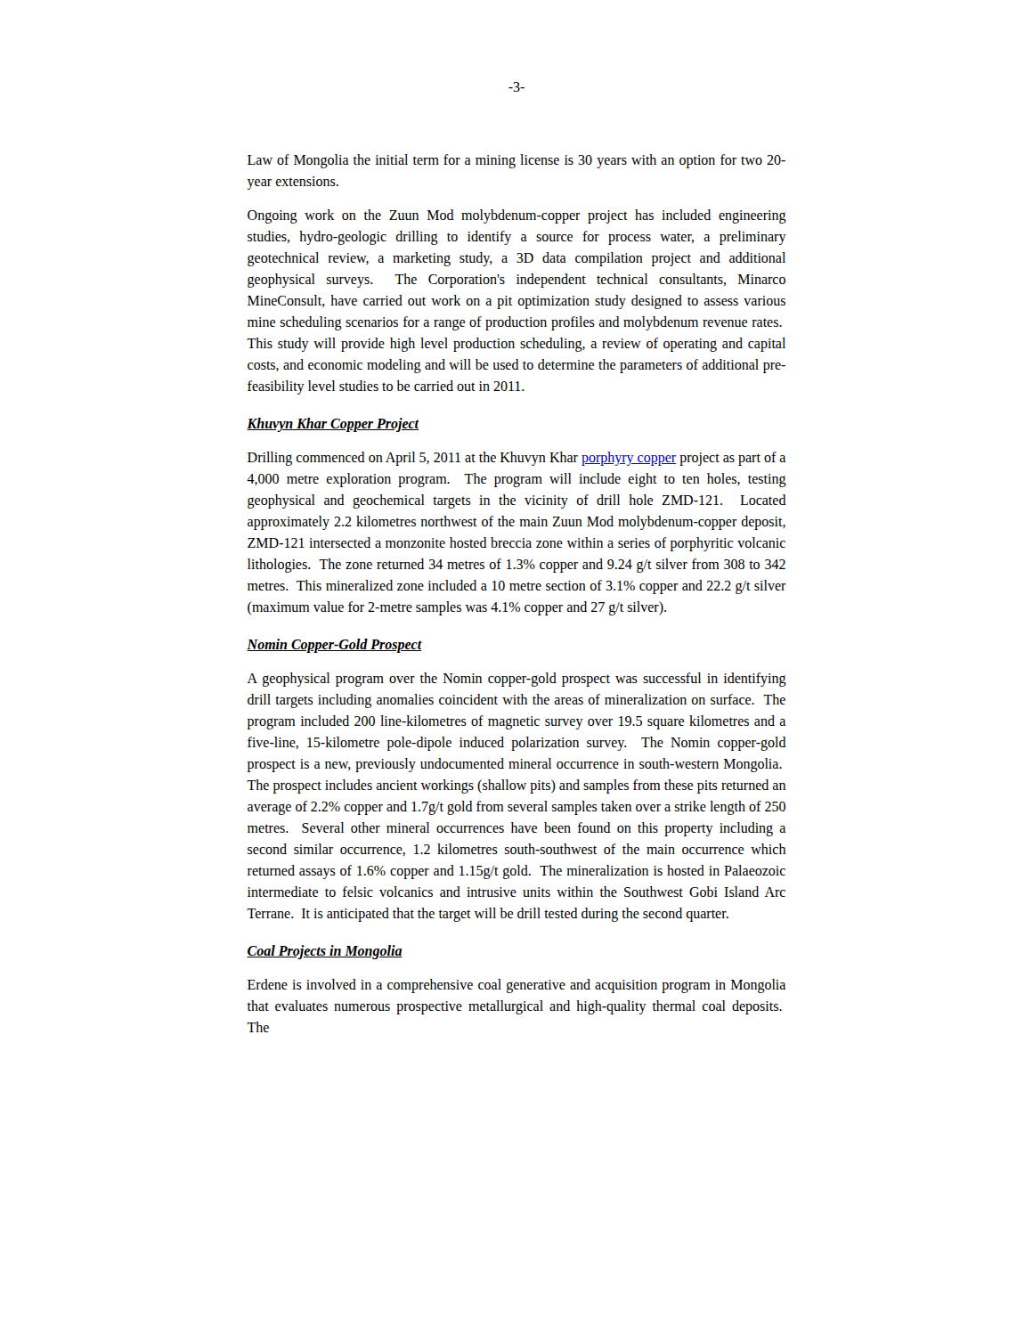-3-
Law of Mongolia the initial term for a mining license is 30 years with an option for two 20-year extensions.
Ongoing work on the Zuun Mod molybdenum-copper project has included engineering studies, hydro-geologic drilling to identify a source for process water, a preliminary geotechnical review, a marketing study, a 3D data compilation project and additional geophysical surveys. The Corporation's independent technical consultants, Minarco MineConsult, have carried out work on a pit optimization study designed to assess various mine scheduling scenarios for a range of production profiles and molybdenum revenue rates. This study will provide high level production scheduling, a review of operating and capital costs, and economic modeling and will be used to determine the parameters of additional pre-feasibility level studies to be carried out in 2011.
Khuvyn Khar Copper Project
Drilling commenced on April 5, 2011 at the Khuvyn Khar porphyry copper project as part of a 4,000 metre exploration program. The program will include eight to ten holes, testing geophysical and geochemical targets in the vicinity of drill hole ZMD-121. Located approximately 2.2 kilometres northwest of the main Zuun Mod molybdenum-copper deposit, ZMD-121 intersected a monzonite hosted breccia zone within a series of porphyritic volcanic lithologies. The zone returned 34 metres of 1.3% copper and 9.24 g/t silver from 308 to 342 metres. This mineralized zone included a 10 metre section of 3.1% copper and 22.2 g/t silver (maximum value for 2-metre samples was 4.1% copper and 27 g/t silver).
Nomin Copper-Gold Prospect
A geophysical program over the Nomin copper-gold prospect was successful in identifying drill targets including anomalies coincident with the areas of mineralization on surface. The program included 200 line-kilometres of magnetic survey over 19.5 square kilometres and a five-line, 15-kilometre pole-dipole induced polarization survey. The Nomin copper-gold prospect is a new, previously undocumented mineral occurrence in south-western Mongolia. The prospect includes ancient workings (shallow pits) and samples from these pits returned an average of 2.2% copper and 1.7g/t gold from several samples taken over a strike length of 250 metres. Several other mineral occurrences have been found on this property including a second similar occurrence, 1.2 kilometres south-southwest of the main occurrence which returned assays of 1.6% copper and 1.15g/t gold. The mineralization is hosted in Palaeozoic intermediate to felsic volcanics and intrusive units within the Southwest Gobi Island Arc Terrane. It is anticipated that the target will be drill tested during the second quarter.
Coal Projects in Mongolia
Erdene is involved in a comprehensive coal generative and acquisition program in Mongolia that evaluates numerous prospective metallurgical and high-quality thermal coal deposits. The